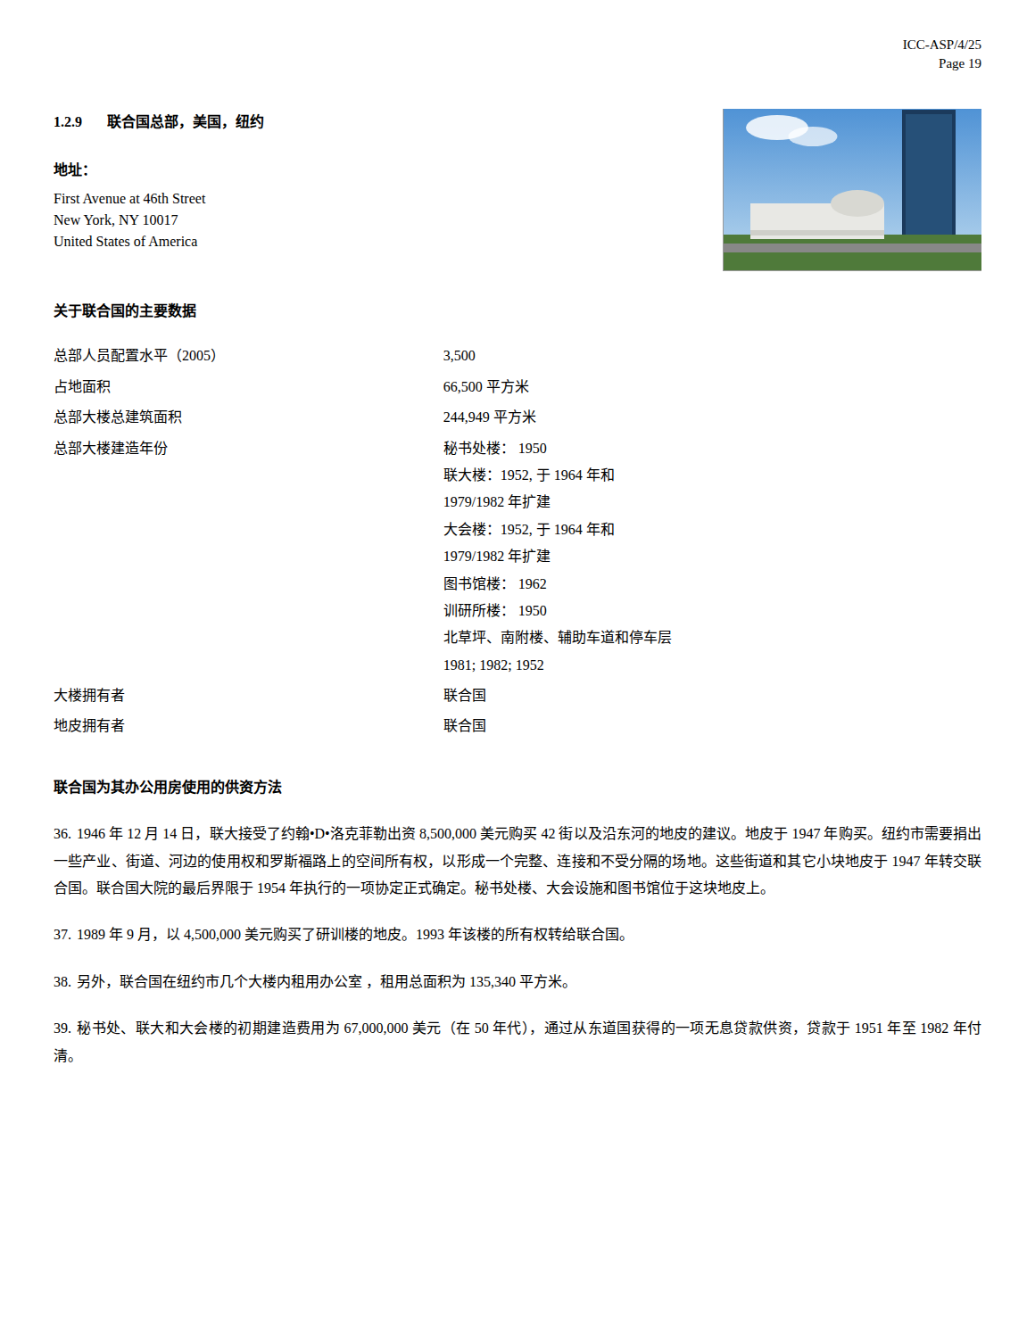ICC-ASP/4/25
Page 19
1.2.9联合国总部，美国，纽约
地址：
First Avenue at 46th Street
New York, NY 10017
United States of America
关于联合国的主要数据
| 总部人员配置水平（ 2005 ） | 3,500 |
| 占地面积 | 66,500 平方米 |
| 总部大楼总建筑面积 | 244,949 平方米 |
| 总部大楼建造年份 | 秘书处楼： 1950 联大楼： 1952 , 于 1964 年和 1979/1982 年扩建 大会楼： 1952 , 于 1964 年和 1979/1982 年扩建 图书馆楼： 1962 训研所楼： 1950 北草坪、南附楼、辅助车道和停车层 1981; 1982; 1952 |
| 大楼拥有者 | 联合国 |
| 地皮拥有者 | 联合国 |
联合国为其办公用房使用的供资方法
36. 1946 年 12 月 14 日，联大接受了约翰•D•洛克菲勒出资 8,500,000 美元购买 42 街以及沿东河的地皮的建议。地皮于 1947 年购买。纽约市需要捐出一些产业、街道、河边的使用权和罗斯福路上的空间所有权，以形成一个完整、连接和不受分隔的场地。这些街道和其它小块地皮于 1947 年转交联合国。联合国大院的最后界限于 1954 年执行的一项协定正式确定。秘书处楼、大会设施和图书馆位于这块地皮上。
37. 1989 年 9 月，以 4,500,000 美元购买了研训楼的地皮。1993 年该楼的所有权转给联合国。
38. 另外，联合国在纽约市几个大楼内租用办公室 ，租用总面积为 135,340 平方米。
39. 秘书处、联大和大会楼的初期建造费用为 67,000,000 美元（在 50 年代），通过从东道国获得的一项无息贷款供资，贷款于 1951 年至 1982 年付清。